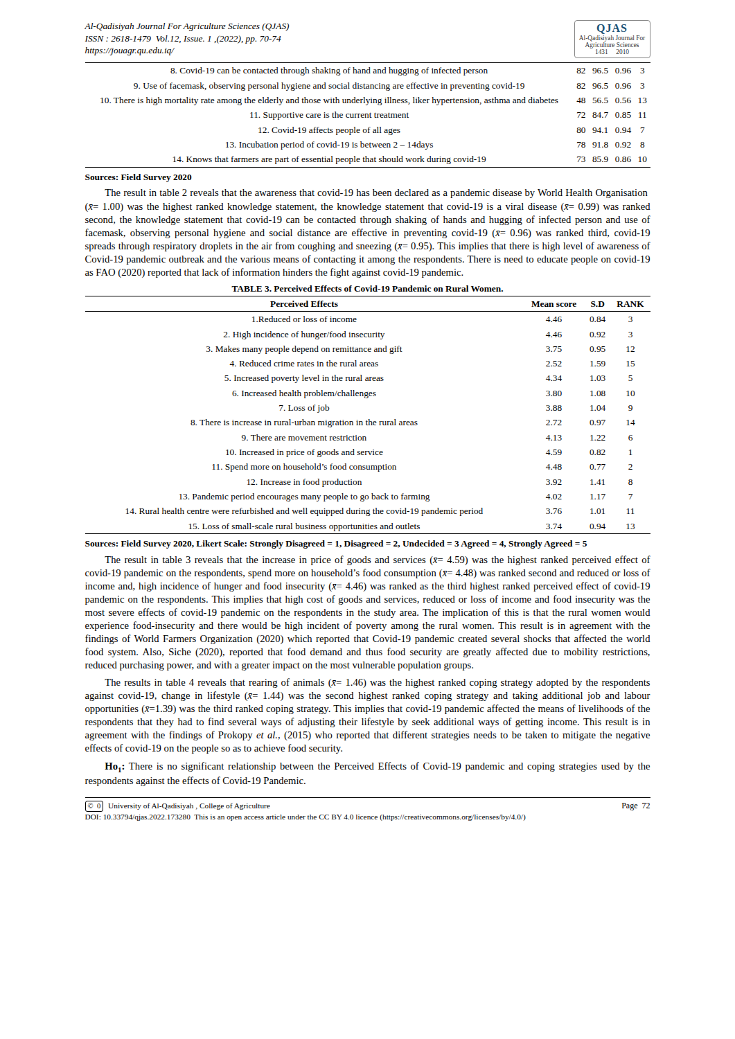Al-Qadisiyah Journal For Agriculture Sciences (QJAS)
ISSN : 2618-1479 Vol.12, Issue. 1 ,(2022), pp. 70-74
https://jouagr.qu.edu.iq/
QJAS
Al-Qadisiyah Journal For Agriculture Sciences
1431 2010
| 8. Covid-19 can be contacted through shaking of hand and hugging of infected person | 82 | 96.5 | 0.96 | 3 |
| 9. Use of facemask, observing personal hygiene and social distancing are effective in preventing covid-19 | 82 | 96.5 | 0.96 | 3 |
| 10. There is high mortality rate among the elderly and those with underlying illness, liker hypertension, asthma and diabetes | 48 | 56.5 | 0.56 | 13 |
| 11. Supportive care is the current treatment | 72 | 84.7 | 0.85 | 11 |
| 12. Covid-19 affects people of all ages | 80 | 94.1 | 0.94 | 7 |
| 13. Incubation period of covid-19 is between 2 – 14days | 78 | 91.8 | 0.92 | 8 |
| 14. Knows that farmers are part of essential people that should work during covid-19 | 73 | 85.9 | 0.86 | 10 |
Sources: Field Survey 2020
The result in table 2 reveals that the awareness that covid-19 has been declared as a pandemic disease by World Health Organisation (x̄= 1.00) was the highest ranked knowledge statement, the knowledge statement that covid-19 is a viral disease (x̄= 0.99) was ranked second, the knowledge statement that covid-19 can be contacted through shaking of hands and hugging of infected person and use of facemask, observing personal hygiene and social distance are effective in preventing covid-19 (x̄= 0.96) was ranked third, covid-19 spreads through respiratory droplets in the air from coughing and sneezing (x̄= 0.95). This implies that there is high level of awareness of Covid-19 pandemic outbreak and the various means of contacting it among the respondents. There is need to educate people on covid-19 as FAO (2020) reported that lack of information hinders the fight against covid-19 pandemic.
TABLE 3. Perceived Effects of Covid-19 Pandemic on Rural Women.
| Perceived Effects | Mean score | S.D | RANK |
| --- | --- | --- | --- |
| 1.Reduced or loss of income | 4.46 | 0.84 | 3 |
| 2. High incidence of hunger/food insecurity | 4.46 | 0.92 | 3 |
| 3. Makes many people depend on remittance and gift | 3.75 | 0.95 | 12 |
| 4. Reduced crime rates in the rural areas | 2.52 | 1.59 | 15 |
| 5. Increased poverty level in the rural areas | 4.34 | 1.03 | 5 |
| 6. Increased health problem/challenges | 3.80 | 1.08 | 10 |
| 7. Loss of job | 3.88 | 1.04 | 9 |
| 8. There is increase in rural-urban migration in the rural areas | 2.72 | 0.97 | 14 |
| 9. There are movement restriction | 4.13 | 1.22 | 6 |
| 10. Increased in price of goods and service | 4.59 | 0.82 | 1 |
| 11. Spend more on household’s food consumption | 4.48 | 0.77 | 2 |
| 12. Increase in food production | 3.92 | 1.41 | 8 |
| 13. Pandemic period encourages many people to go back to farming | 4.02 | 1.17 | 7 |
| 14. Rural health centre were refurbished and well equipped during the covid-19 pandemic period | 3.76 | 1.01 | 11 |
| 15. Loss of small-scale rural business opportunities and outlets | 3.74 | 0.94 | 13 |
Sources: Field Survey 2020, Likert Scale: Strongly Disagreed = 1, Disagreed = 2, Undecided = 3 Agreed = 4, Strongly Agreed = 5
The result in table 3 reveals that the increase in price of goods and services (x̄= 4.59) was the highest ranked perceived effect of covid-19 pandemic on the respondents, spend more on household’s food consumption (x̄= 4.48) was ranked second and reduced or loss of income and, high incidence of hunger and food insecurity (x̄= 4.46) was ranked as the third highest ranked perceived effect of covid-19 pandemic on the respondents. This implies that high cost of goods and services, reduced or loss of income and food insecurity was the most severe effects of covid-19 pandemic on the respondents in the study area. The implication of this is that the rural women would experience food-insecurity and there would be high incident of poverty among the rural women. This result is in agreement with the findings of World Farmers Organization (2020) which reported that Covid-19 pandemic created several shocks that affected the world food system. Also, Siche (2020), reported that food demand and thus food security are greatly affected due to mobility restrictions, reduced purchasing power, and with a greater impact on the most vulnerable population groups.
The results in table 4 reveals that rearing of animals (x̄= 1.46) was the highest ranked coping strategy adopted by the respondents against covid-19, change in lifestyle (x̄= 1.44) was the second highest ranked coping strategy and taking additional job and labour opportunities (x̄=1.39) was the third ranked coping strategy. This implies that covid-19 pandemic affected the means of livelihoods of the respondents that they had to find several ways of adjusting their lifestyle by seek additional ways of getting income. This result is in agreement with the findings of Prokopy et al., (2015) who reported that different strategies needs to be taken to mitigate the negative effects of covid-19 on the people so as to achieve food security.
Ho1: There is no significant relationship between the Perceived Effects of Covid-19 pandemic and coping strategies used by the respondents against the effects of Covid-19 Pandemic.
© 0 University of Al-Qadisiyah , College of Agriculture
DOI: 10.33794/qjas.2022.173280 This is an open access article under the CC BY 4.0 licence (https://creativecommons.org/licenses/by/4.0/)
Page 72